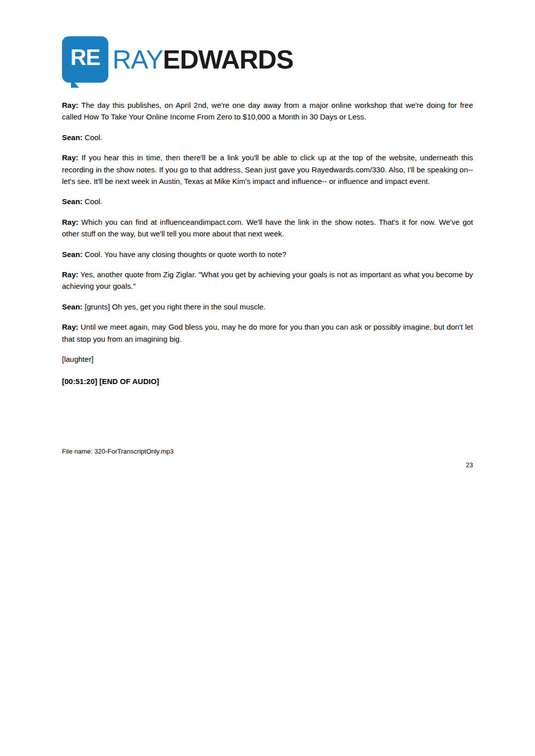RE
RAY EDWARDS
Ray: The day this publishes, on April 2nd, we're one day away from a major online workshop that we're doing for free called How To Take Your Online Income From Zero to $10,000 a Month in 30 Days or Less.
Sean: Cool.
Ray: If you hear this in time, then there'll be a link you'll be able to click up at the top of the website, underneath this recording in the show notes. If you go to that address, Sean just gave you Rayedwards.com/330. Also, I'll be speaking on-- let's see. It'll be next week in Austin, Texas at Mike Kim's impact and influence-- or influence and impact event.
Sean: Cool.
Ray: Which you can find at influenceandimpact.com. We'll have the link in the show notes. That's it for now. We've got other stuff on the way, but we'll tell you more about that next week.
Sean: Cool. You have any closing thoughts or quote worth to note?
Ray: Yes, another quote from Zig Ziglar. "What you get by achieving your goals is not as important as what you become by achieving your goals."
Sean: [grunts] Oh yes, get you right there in the soul muscle.
Ray: Until we meet again, may God bless you, may he do more for you than you can ask or possibly imagine, but don't let that stop you from an imagining big.
[laughter]
[00:51:20] [END OF AUDIO]
File name: 320-ForTranscriptOnly.mp3
23